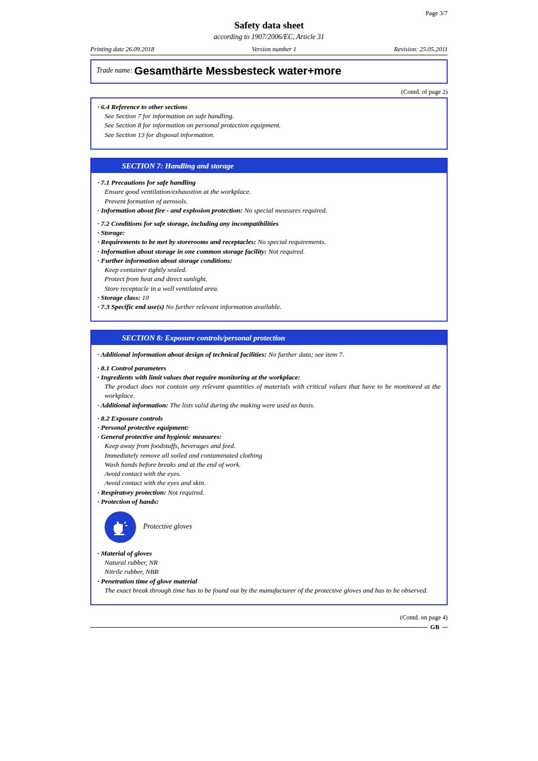Page 3/7
Safety data sheet
according to 1907/2006/EC, Article 31
Printing date 26.09.2018 Version number 1 Revision: 25.05.2011
Trade name: Gesamthärte Messbesteck water+more
(Contd. of page 2)
· 6.4 Reference to other sections
See Section 7 for information on safe handling.
See Section 8 for information on personal protection equipment.
See Section 13 for disposal information.
SECTION 7: Handling and storage
· 7.1 Precautions for safe handling
Ensure good ventilation/exhaustion at the workplace.
Prevent formation of aerosols.
· Information about fire - and explosion protection: No special measures required.
· 7.2 Conditions for safe storage, including any incompatibilities
· Storage:
· Requirements to be met by storerooms and receptacles: No special requirements.
· Information about storage in one common storage facility: Not required.
· Further information about storage conditions:
Keep container tightly sealed.
Protect from heat and direct sunlight.
Store receptacle in a well ventilated area.
· Storage class: 10
· 7.3 Specific end use(s) No further relevant information available.
SECTION 8: Exposure controls/personal protection
· Additional information about design of technical facilities: No further data; see item 7.
· 8.1 Control parameters
· Ingredients with limit values that require monitoring at the workplace:
The product does not contain any relevant quantities of materials with critical values that have to be monitored at the workplace.
· Additional information: The lists valid during the making were used as basis.
· 8.2 Exposure controls
· Personal protective equipment:
· General protective and hygienic measures:
Keep away from foodstuffs, beverages and feed.
Immediately remove all soiled and contaminated clothing
Wash hands before breaks and at the end of work.
Avoid contact with the eyes.
Avoid contact with the eyes and skin.
· Respiratory protection: Not required.
· Protection of hands:
Protective gloves
· Material of gloves
Natural rubber, NR
Nitrile rubber, NBR
· Penetration time of glove material
The exact break through time has to be found out by the manufacturer of the protective gloves and has to be observed.
(Contd. on page 4)
GB